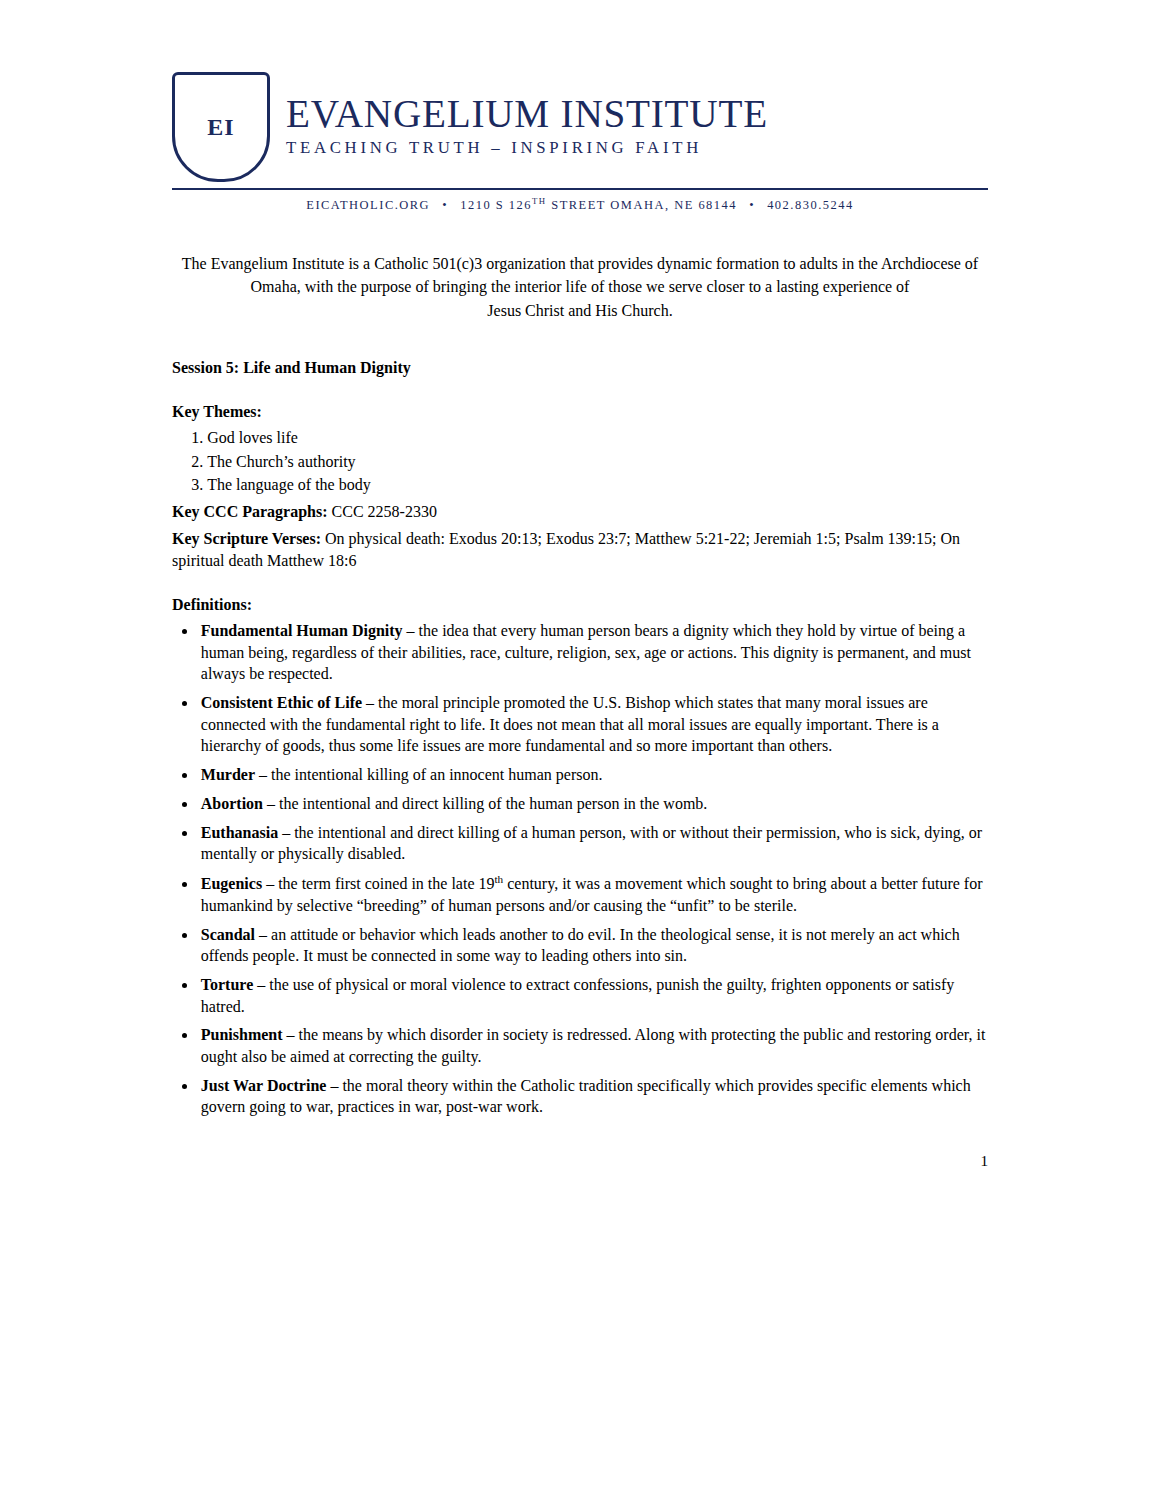EI
EVANGELIUM INSTITUTE
Teaching Truth – Inspiring Faith
EICATHOLIC.ORG • 1210 S 126TH STREET OMAHA, NE 68144 • 402.830.5244
The Evangelium Institute is a Catholic 501(c)3 organization that provides dynamic formation to adults in the Archdiocese of Omaha, with the purpose of bringing the interior life of those we serve closer to a lasting experience of
Jesus Christ and His Church.
Session 5: Life and Human Dignity
Key Themes:
God loves life
The Church’s authority
The language of the body
Key CCC Paragraphs: CCC 2258-2330
Key Scripture Verses: On physical death: Exodus 20:13; Exodus 23:7; Matthew 5:21-22; Jeremiah 1:5; Psalm 139:15; On spiritual death Matthew 18:6
Definitions:
Fundamental Human Dignity – the idea that every human person bears a dignity which they hold by virtue of being a human being, regardless of their abilities, race, culture, religion, sex, age or actions. This dignity is permanent, and must always be respected.
Consistent Ethic of Life – the moral principle promoted the U.S. Bishop which states that many moral issues are connected with the fundamental right to life. It does not mean that all moral issues are equally important. There is a hierarchy of goods, thus some life issues are more fundamental and so more important than others.
Murder – the intentional killing of an innocent human person.
Abortion – the intentional and direct killing of the human person in the womb.
Euthanasia – the intentional and direct killing of a human person, with or without their permission, who is sick, dying, or mentally or physically disabled.
Eugenics – the term first coined in the late 19th century, it was a movement which sought to bring about a better future for humankind by selective “breeding” of human persons and/or causing the “unfit” to be sterile.
Scandal – an attitude or behavior which leads another to do evil. In the theological sense, it is not merely an act which offends people. It must be connected in some way to leading others into sin.
Torture – the use of physical or moral violence to extract confessions, punish the guilty, frighten opponents or satisfy hatred.
Punishment – the means by which disorder in society is redressed. Along with protecting the public and restoring order, it ought also be aimed at correcting the guilty.
Just War Doctrine – the moral theory within the Catholic tradition specifically which provides specific elements which govern going to war, practices in war, post-war work.
1